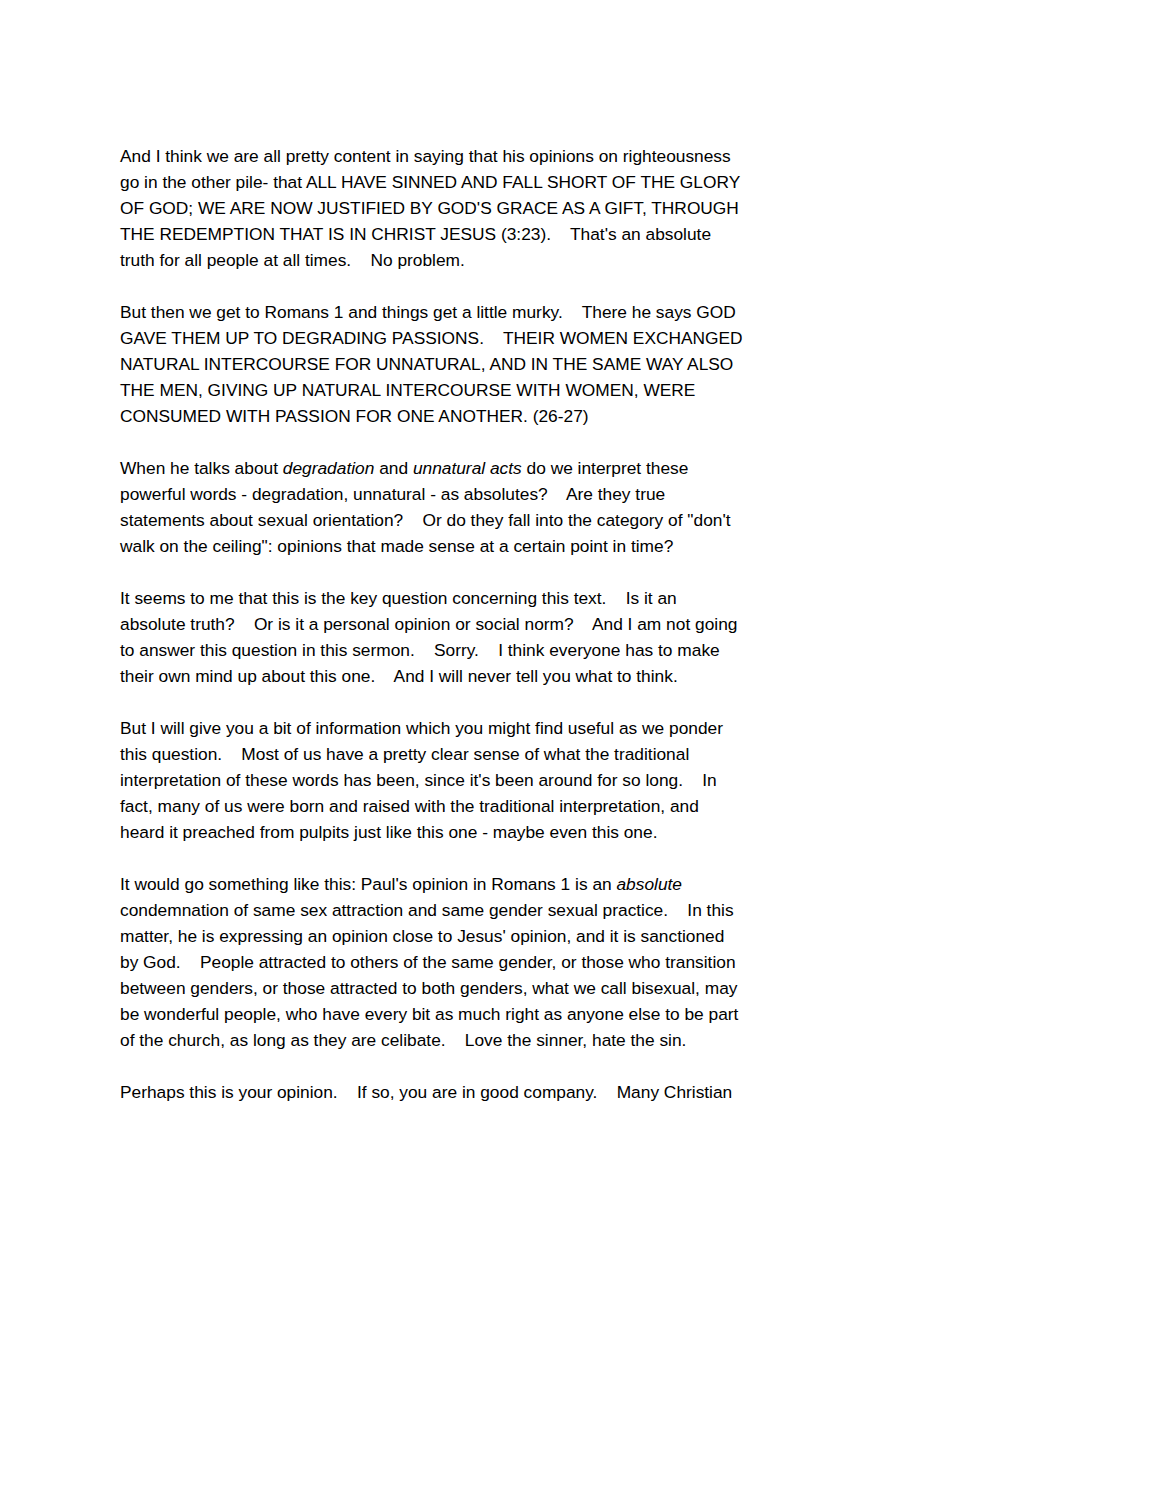And I think we are all pretty content in saying that his opinions on righteousness go in the other pile- that ALL HAVE SINNED AND FALL SHORT OF THE GLORY OF GOD; WE ARE NOW JUSTIFIED BY GOD'S GRACE AS A GIFT, THROUGH THE REDEMPTION THAT IS IN CHRIST JESUS (3:23). That's an absolute truth for all people at all times. No problem.
But then we get to Romans 1 and things get a little murky. There he says GOD GAVE THEM UP TO DEGRADING PASSIONS. THEIR WOMEN EXCHANGED NATURAL INTERCOURSE FOR UNNATURAL, AND IN THE SAME WAY ALSO THE MEN, GIVING UP NATURAL INTERCOURSE WITH WOMEN, WERE CONSUMED WITH PASSION FOR ONE ANOTHER. (26-27)
When he talks about degradation and unnatural acts do we interpret these powerful words - degradation, unnatural - as absolutes? Are they true statements about sexual orientation? Or do they fall into the category of "don't walk on the ceiling": opinions that made sense at a certain point in time?
It seems to me that this is the key question concerning this text. Is it an absolute truth? Or is it a personal opinion or social norm? And I am not going to answer this question in this sermon. Sorry. I think everyone has to make their own mind up about this one. And I will never tell you what to think.
But I will give you a bit of information which you might find useful as we ponder this question. Most of us have a pretty clear sense of what the traditional interpretation of these words has been, since it's been around for so long. In fact, many of us were born and raised with the traditional interpretation, and heard it preached from pulpits just like this one - maybe even this one.
It would go something like this: Paul's opinion in Romans 1 is an absolute condemnation of same sex attraction and same gender sexual practice. In this matter, he is expressing an opinion close to Jesus' opinion, and it is sanctioned by God. People attracted to others of the same gender, or those who transition between genders, or those attracted to both genders, what we call bisexual, may be wonderful people, who have every bit as much right as anyone else to be part of the church, as long as they are celibate. Love the sinner, hate the sin.
Perhaps this is your opinion. If so, you are in good company. Many Christian